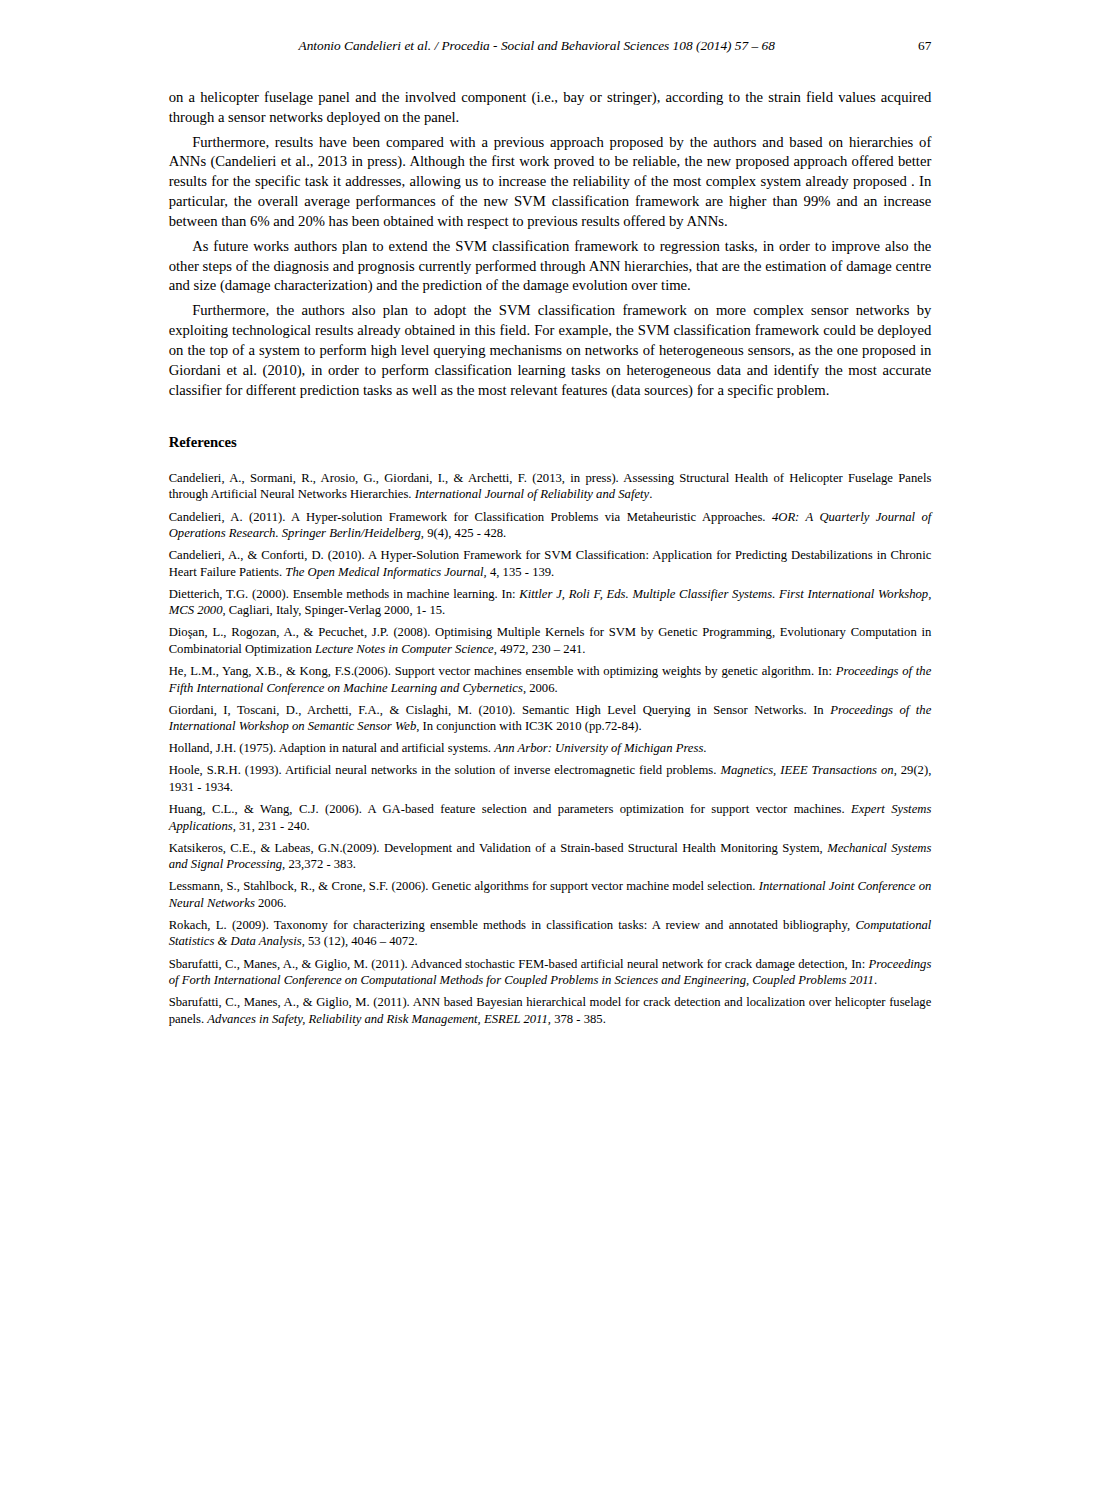Antonio Candelieri et al. / Procedia - Social and Behavioral Sciences 108 (2014) 57 – 68
67
on a helicopter fuselage panel and the involved component (i.e., bay or stringer), according to the strain field values acquired through a sensor networks deployed on the panel.
Furthermore, results have been compared with a previous approach proposed by the authors and based on hierarchies of ANNs (Candelieri et al., 2013 in press). Although the first work proved to be reliable, the new proposed approach offered better results for the specific task it addresses, allowing us to increase the reliability of the most complex system already proposed . In particular, the overall average performances of the new SVM classification framework are higher than 99% and an increase between than 6% and 20% has been obtained with respect to previous results offered by ANNs.
As future works authors plan to extend the SVM classification framework to regression tasks, in order to improve also the other steps of the diagnosis and prognosis currently performed through ANN hierarchies, that are the estimation of damage centre and size (damage characterization) and the prediction of the damage evolution over time.
Furthermore, the authors also plan to adopt the SVM classification framework on more complex sensor networks by exploiting technological results already obtained in this field. For example, the SVM classification framework could be deployed on the top of a system to perform high level querying mechanisms on networks of heterogeneous sensors, as the one proposed in Giordani et al. (2010), in order to perform classification learning tasks on heterogeneous data and identify the most accurate classifier for different prediction tasks as well as the most relevant features (data sources) for a specific problem.
References
Candelieri, A., Sormani, R., Arosio, G., Giordani, I., & Archetti, F. (2013, in press). Assessing Structural Health of Helicopter Fuselage Panels through Artificial Neural Networks Hierarchies. International Journal of Reliability and Safety.
Candelieri, A. (2011). A Hyper-solution Framework for Classification Problems via Metaheuristic Approaches. 4OR: A Quarterly Journal of Operations Research. Springer Berlin/Heidelberg, 9(4), 425 - 428.
Candelieri, A., & Conforti, D. (2010). A Hyper-Solution Framework for SVM Classification: Application for Predicting Destabilizations in Chronic Heart Failure Patients. The Open Medical Informatics Journal, 4, 135 - 139.
Dietterich, T.G. (2000). Ensemble methods in machine learning. In: Kittler J, Roli F, Eds. Multiple Classifier Systems. First International Workshop, MCS 2000, Cagliari, Italy, Spinger-Verlag 2000, 1- 15.
Dioşan, L., Rogozan, A., & Pecuchet, J.P. (2008). Optimising Multiple Kernels for SVM by Genetic Programming, Evolutionary Computation in Combinatorial Optimization Lecture Notes in Computer Science, 4972, 230 – 241.
He, L.M., Yang, X.B., & Kong, F.S.(2006). Support vector machines ensemble with optimizing weights by genetic algorithm. In: Proceedings of the Fifth International Conference on Machine Learning and Cybernetics, 2006.
Giordani, I, Toscani, D., Archetti, F.A., & Cislaghi, M. (2010). Semantic High Level Querying in Sensor Networks. In Proceedings of the International Workshop on Semantic Sensor Web, In conjunction with IC3K 2010 (pp.72-84).
Holland, J.H. (1975). Adaption in natural and artificial systems. Ann Arbor: University of Michigan Press.
Hoole, S.R.H. (1993). Artificial neural networks in the solution of inverse electromagnetic field problems. Magnetics, IEEE Transactions on, 29(2), 1931 - 1934.
Huang, C.L., & Wang, C.J. (2006). A GA-based feature selection and parameters optimization for support vector machines. Expert Systems Applications, 31, 231 - 240.
Katsikeros, C.E., & Labeas, G.N.(2009). Development and Validation of a Strain-based Structural Health Monitoring System, Mechanical Systems and Signal Processing, 23,372 - 383.
Lessmann, S., Stahlbock, R., & Crone, S.F. (2006). Genetic algorithms for support vector machine model selection. International Joint Conference on Neural Networks 2006.
Rokach, L. (2009). Taxonomy for characterizing ensemble methods in classification tasks: A review and annotated bibliography, Computational Statistics & Data Analysis, 53 (12), 4046 – 4072.
Sbarufatti, C., Manes, A., & Giglio, M. (2011). Advanced stochastic FEM-based artificial neural network for crack damage detection, In: Proceedings of Forth International Conference on Computational Methods for Coupled Problems in Sciences and Engineering, Coupled Problems 2011.
Sbarufatti, C., Manes, A., & Giglio, M. (2011). ANN based Bayesian hierarchical model for crack detection and localization over helicopter fuselage panels. Advances in Safety, Reliability and Risk Management, ESREL 2011, 378 - 385.